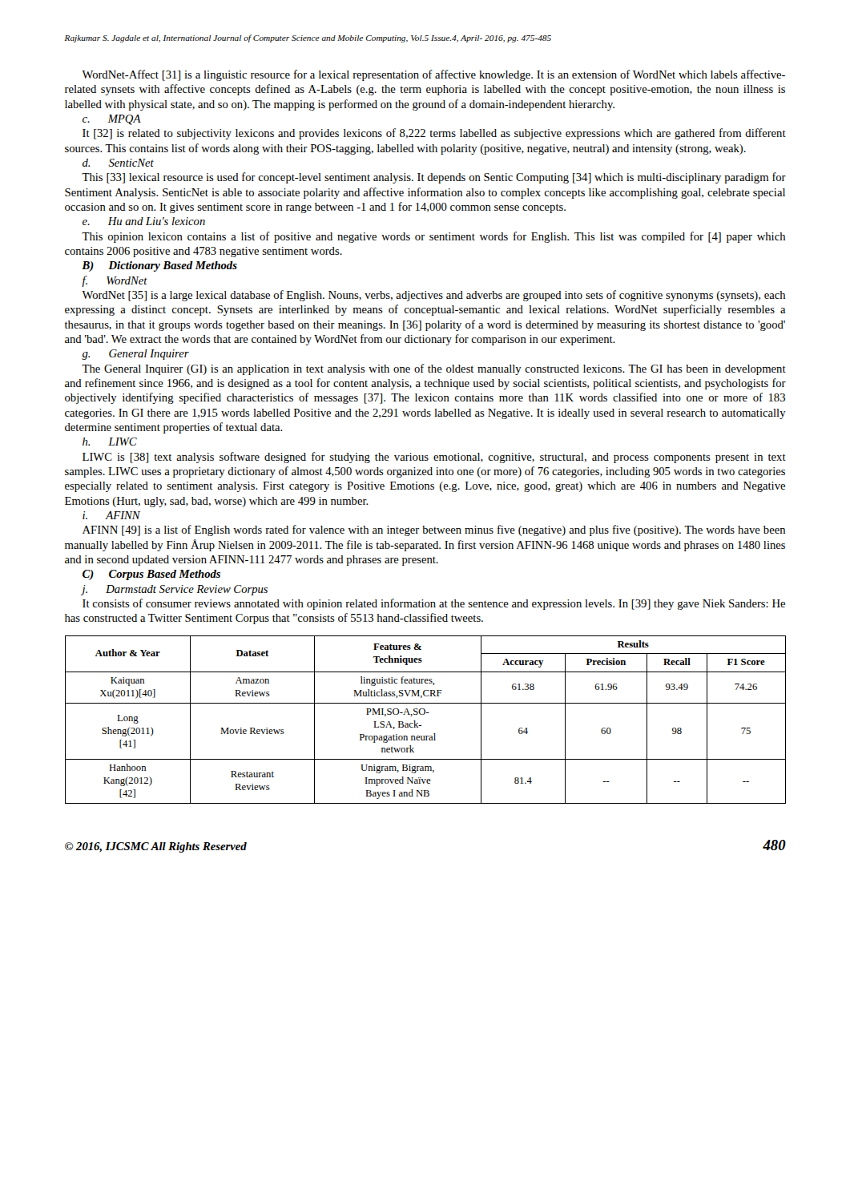Rajkumar S. Jagdale et al, International Journal of Computer Science and Mobile Computing, Vol.5 Issue.4, April- 2016, pg. 475-485
WordNet-Affect [31] is a linguistic resource for a lexical representation of affective knowledge. It is an extension of WordNet which labels affective-related synsets with affective concepts defined as A-Labels (e.g. the term euphoria is labelled with the concept positive-emotion, the noun illness is labelled with physical state, and so on). The mapping is performed on the ground of a domain-independent hierarchy.
c. MPQA
It [32] is related to subjectivity lexicons and provides lexicons of 8,222 terms labelled as subjective expressions which are gathered from different sources. This contains list of words along with their POS-tagging, labelled with polarity (positive, negative, neutral) and intensity (strong, weak).
d. SenticNet
This [33] lexical resource is used for concept-level sentiment analysis. It depends on Sentic Computing [34] which is multi-disciplinary paradigm for Sentiment Analysis. SenticNet is able to associate polarity and affective information also to complex concepts like accomplishing goal, celebrate special occasion and so on. It gives sentiment score in range between -1 and 1 for 14,000 common sense concepts.
e. Hu and Liu's lexicon
This opinion lexicon contains a list of positive and negative words or sentiment words for English. This list was compiled for [4] paper which contains 2006 positive and 4783 negative sentiment words.
B) Dictionary Based Methods
f. WordNet
WordNet [35] is a large lexical database of English. Nouns, verbs, adjectives and adverbs are grouped into sets of cognitive synonyms (synsets), each expressing a distinct concept. Synsets are interlinked by means of conceptual-semantic and lexical relations. WordNet superficially resembles a thesaurus, in that it groups words together based on their meanings. In [36] polarity of a word is determined by measuring its shortest distance to 'good' and 'bad'. We extract the words that are contained by WordNet from our dictionary for comparison in our experiment.
g. General Inquirer
The General Inquirer (GI) is an application in text analysis with one of the oldest manually constructed lexicons. The GI has been in development and refinement since 1966, and is designed as a tool for content analysis, a technique used by social scientists, political scientists, and psychologists for objectively identifying specified characteristics of messages [37]. The lexicon contains more than 11K words classified into one or more of 183 categories. In GI there are 1,915 words labelled Positive and the 2,291 words labelled as Negative. It is ideally used in several research to automatically determine sentiment properties of textual data.
h. LIWC
LIWC is [38] text analysis software designed for studying the various emotional, cognitive, structural, and process components present in text samples. LIWC uses a proprietary dictionary of almost 4,500 words organized into one (or more) of 76 categories, including 905 words in two categories especially related to sentiment analysis. First category is Positive Emotions (e.g. Love, nice, good, great) which are 406 in numbers and Negative Emotions (Hurt, ugly, sad, bad, worse) which are 499 in number.
i. AFINN
AFINN [49] is a list of English words rated for valence with an integer between minus five (negative) and plus five (positive). The words have been manually labelled by Finn Årup Nielsen in 2009-2011. The file is tab-separated. In first version AFINN-96 1468 unique words and phrases on 1480 lines and in second updated version AFINN-111 2477 words and phrases are present.
C) Corpus Based Methods
j. Darmstadt Service Review Corpus
It consists of consumer reviews annotated with opinion related information at the sentence and expression levels. In [39] they gave Niek Sanders: He has constructed a Twitter Sentiment Corpus that "consists of 5513 hand-classified tweets.
| Author & Year | Dataset | Features & Techniques | Results |
| --- | --- | --- | --- |
| Accuracy | Precision | Recall | F1 Score |
| Kaiquan Xu(2011)[40] | Amazon Reviews | linguistic features, Multiclass,SVM,CRF | 61.38 | 61.96 | 93.49 | 74.26 |
| Long Sheng(2011) [41] | Movie Reviews | PMI,SO-A,SO- LSA, Back- Propagation neural network | 64 | 60 | 98 | 75 |
| Hanhoon Kang(2012) [42] | Restaurant Reviews | Unigram, Bigram, Improved Naïve Bayes I and NB | 81.4 | -- | -- | -- |
© 2016, IJCSMC All Rights Reserved 480